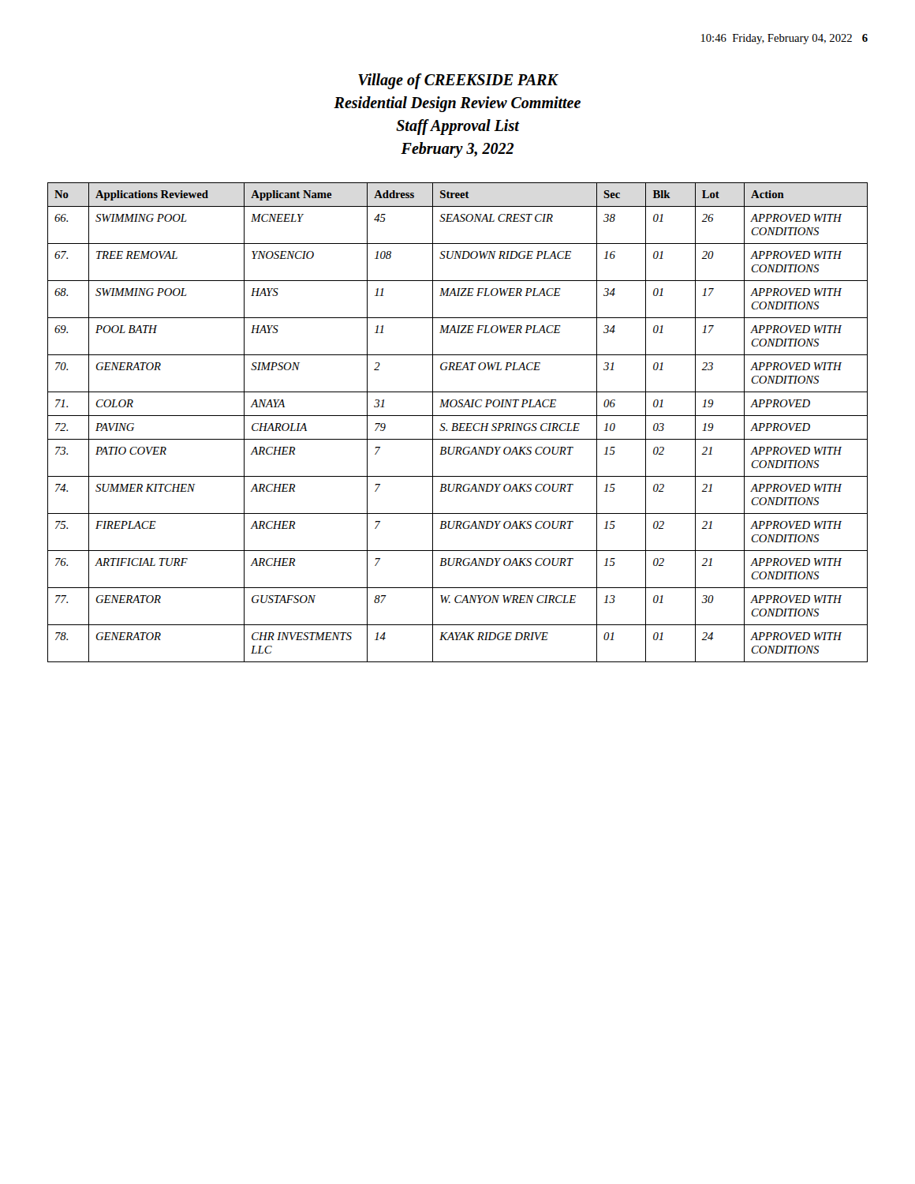10:46 Friday, February 04, 20226
Village of CREEKSIDE PARK
Residential Design Review Committee
Staff Approval List
February 3, 2022
Staff Approval List — February 3, 2022
| No | Applications Reviewed | Applicant Name | Address | Street | Sec | Blk | Lot | Action |
| --- | --- | --- | --- | --- | --- | --- | --- | --- |
| 66. | SWIMMING POOL | MCNEELY | 45 | SEASONAL CREST CIR | 38 | 01 | 26 | APPROVED WITH CONDITIONS |
| 67. | TREE REMOVAL | YNOSENCIO | 108 | SUNDOWN RIDGE PLACE | 16 | 01 | 20 | APPROVED WITH CONDITIONS |
| 68. | SWIMMING POOL | HAYS | 11 | MAIZE FLOWER PLACE | 34 | 01 | 17 | APPROVED WITH CONDITIONS |
| 69. | POOL BATH | HAYS | 11 | MAIZE FLOWER PLACE | 34 | 01 | 17 | APPROVED WITH CONDITIONS |
| 70. | GENERATOR | SIMPSON | 2 | GREAT OWL PLACE | 31 | 01 | 23 | APPROVED WITH CONDITIONS |
| 71. | COLOR | ANAYA | 31 | MOSAIC POINT PLACE | 06 | 01 | 19 | APPROVED |
| 72. | PAVING | CHAROLIA | 79 | S. BEECH SPRINGS CIRCLE | 10 | 03 | 19 | APPROVED |
| 73. | PATIO COVER | ARCHER | 7 | BURGANDY OAKS COURT | 15 | 02 | 21 | APPROVED WITH CONDITIONS |
| 74. | SUMMER KITCHEN | ARCHER | 7 | BURGANDY OAKS COURT | 15 | 02 | 21 | APPROVED WITH CONDITIONS |
| 75. | FIREPLACE | ARCHER | 7 | BURGANDY OAKS COURT | 15 | 02 | 21 | APPROVED WITH CONDITIONS |
| 76. | ARTIFICIAL TURF | ARCHER | 7 | BURGANDY OAKS COURT | 15 | 02 | 21 | APPROVED WITH CONDITIONS |
| 77. | GENERATOR | GUSTAFSON | 87 | W. CANYON WREN CIRCLE | 13 | 01 | 30 | APPROVED WITH CONDITIONS |
| 78. | GENERATOR | CHR INVESTMENTS LLC | 14 | KAYAK RIDGE DRIVE | 01 | 01 | 24 | APPROVED WITH CONDITIONS |